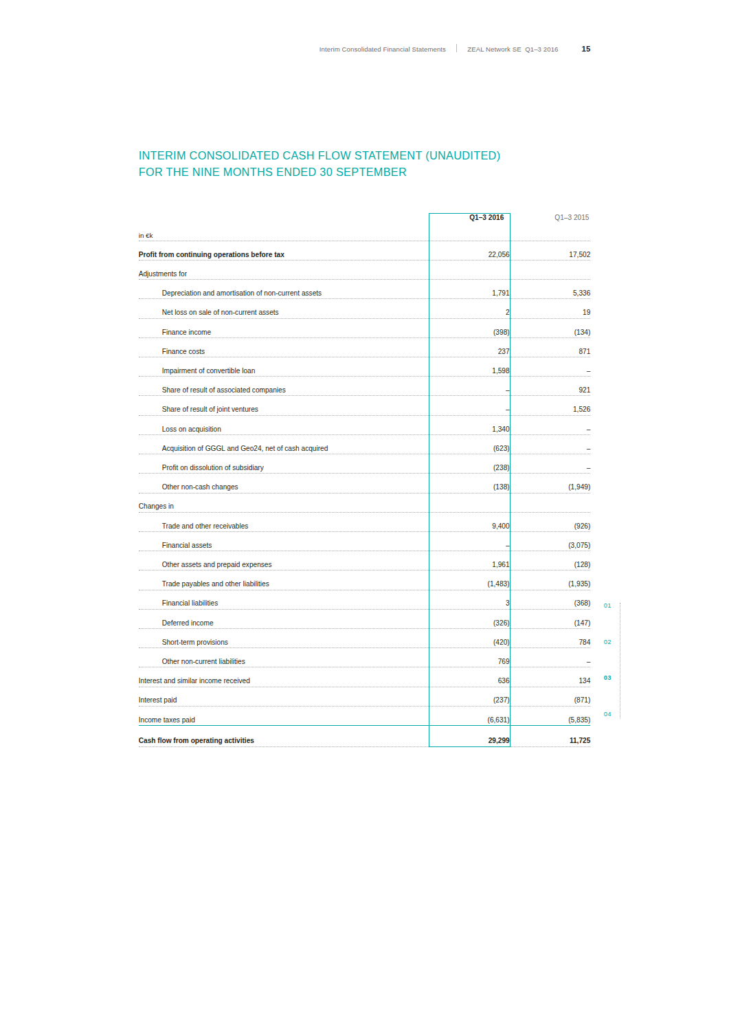Interim Consolidated Financial Statements ZEAL Network SE Q1–3 201615
Interim consolidated cash flow statement (unaudited)
for the nine months ended 30 September
| | Q1–3 2016 | Q1–3 2015 |
| in €k | | |
| Profit from continuing operations before tax | 22,056 | 17,502 |
| Adjustments for | | |
| Depreciation and amortisation of non-current assets | 1,791 | 5,336 |
| Net loss on sale of non-current assets | 2 | 19 |
| Finance income | (398) | (134) |
| Finance costs | 237 | 871 |
| Impairment of convertible loan | 1,598 | – |
| Share of result of associated companies | – | 921 |
| Share of result of joint ventures | – | 1,526 |
| Loss on acquisition | 1,340 | – |
| Acquisition of GGGL and Geo24, net of cash acquired | (623) | – |
| Profit on dissolution of subsidiary | (238) | – |
| Other non-cash changes | (138) | (1,949) |
| Changes in | | |
| Trade and other receivables | 9,400 | (926) |
| Financial assets | – | (3,075) |
| Other assets and prepaid expenses | 1,961 | (128) |
| Trade payables and other liabilities | (1,483) | (1,935) |
| Financial liabilities | 3 | (368) |
| Deferred income | (326) | (147) |
| Short-term provisions | (420) | 784 |
| Other non-current liabilities | 769 | – |
| Interest and similar income received | 636 | 134 |
| Interest paid | (237) | (871) |
| Income taxes paid | (6,631) | (5,835) |
| Cash flow from operating activities | 29,299 | 11,725 |
01
02
03
04